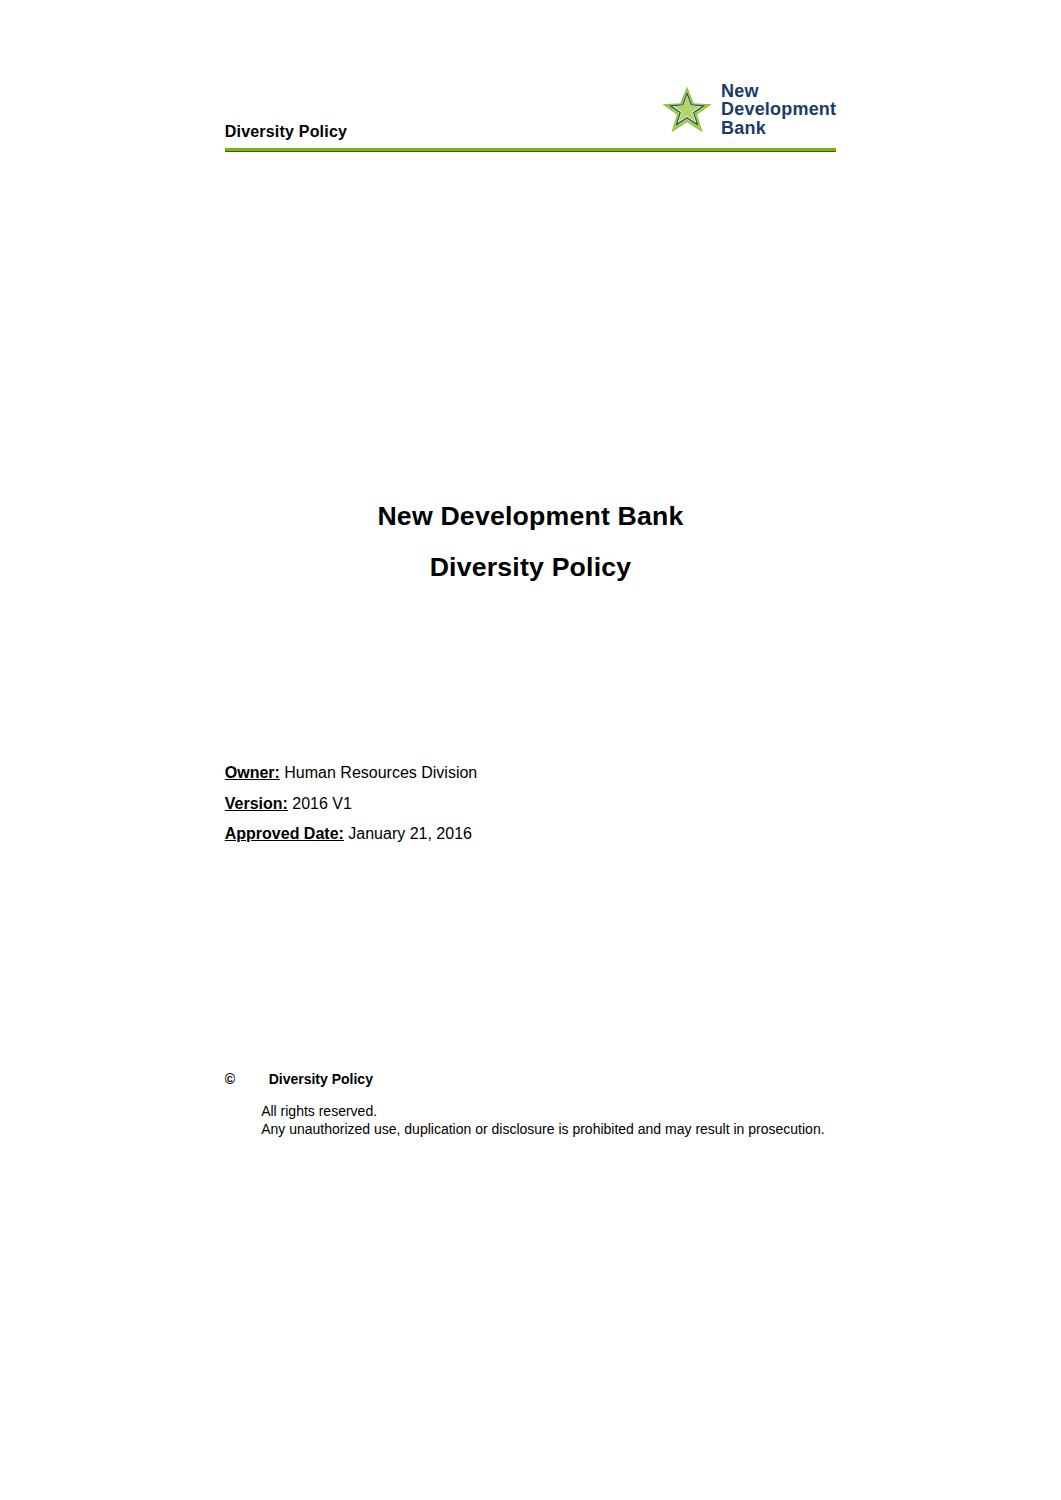Diversity Policy
New
Development
Bank
New Development Bank
Diversity Policy
Owner: Human Resources Division
Version: 2016 V1
Approved Date: January 21, 2016
© Diversity Policy
All rights reserved.
Any unauthorized use, duplication or disclosure is prohibited and may result in prosecution.